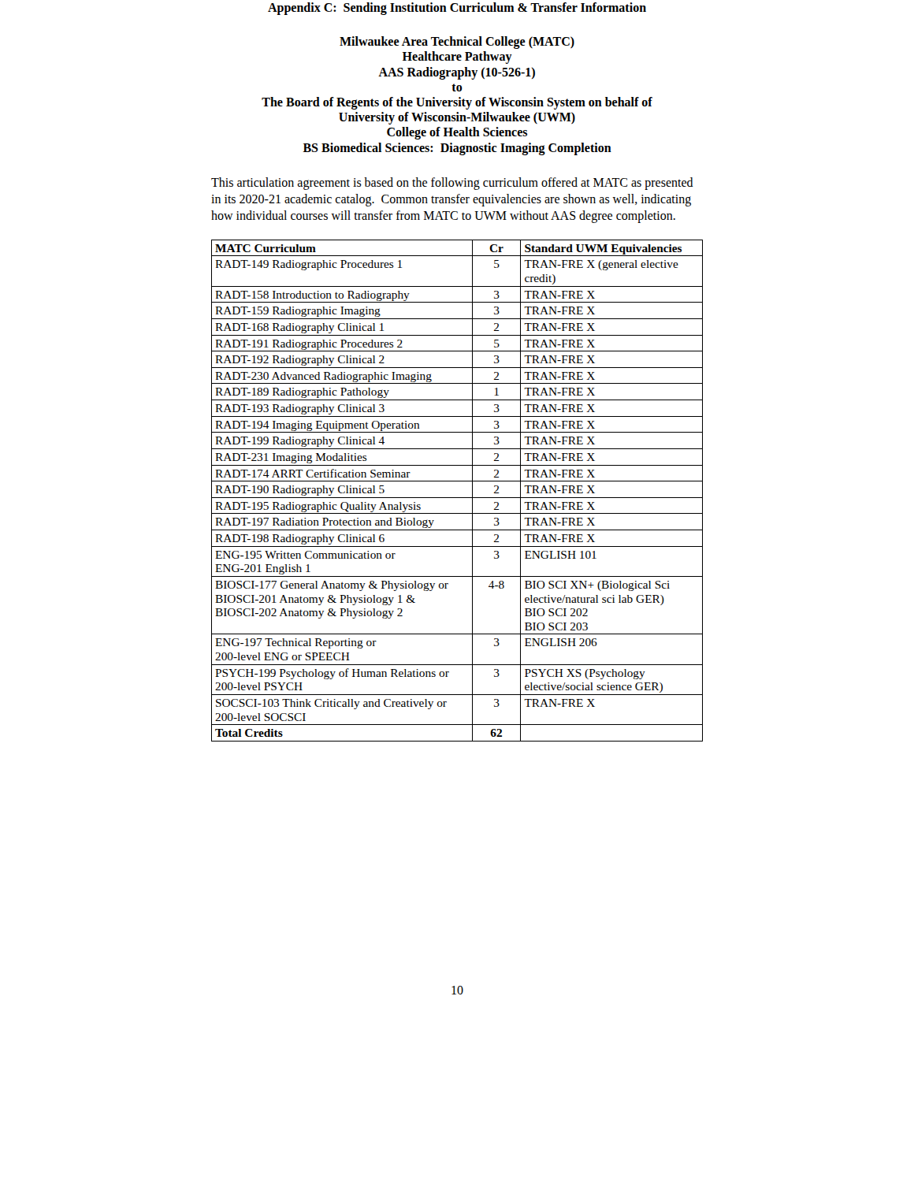Appendix C: Sending Institution Curriculum & Transfer Information
Milwaukee Area Technical College (MATC)
Healthcare Pathway
AAS Radiography (10-526-1)
to
The Board of Regents of the University of Wisconsin System on behalf of
University of Wisconsin-Milwaukee (UWM)
College of Health Sciences
BS Biomedical Sciences: Diagnostic Imaging Completion
This articulation agreement is based on the following curriculum offered at MATC as presented in its 2020-21 academic catalog. Common transfer equivalencies are shown as well, indicating how individual courses will transfer from MATC to UWM without AAS degree completion.
| MATC Curriculum | Cr | Standard UWM Equivalencies |
| --- | --- | --- |
| RADT-149 Radiographic Procedures 1 | 5 | TRAN-FRE X (general elective credit) |
| RADT-158 Introduction to Radiography | 3 | TRAN-FRE X |
| RADT-159 Radiographic Imaging | 3 | TRAN-FRE X |
| RADT-168 Radiography Clinical 1 | 2 | TRAN-FRE X |
| RADT-191 Radiographic Procedures 2 | 5 | TRAN-FRE X |
| RADT-192 Radiography Clinical 2 | 3 | TRAN-FRE X |
| RADT-230 Advanced Radiographic Imaging | 2 | TRAN-FRE X |
| RADT-189 Radiographic Pathology | 1 | TRAN-FRE X |
| RADT-193 Radiography Clinical 3 | 3 | TRAN-FRE X |
| RADT-194 Imaging Equipment Operation | 3 | TRAN-FRE X |
| RADT-199 Radiography Clinical 4 | 3 | TRAN-FRE X |
| RADT-231 Imaging Modalities | 2 | TRAN-FRE X |
| RADT-174 ARRT Certification Seminar | 2 | TRAN-FRE X |
| RADT-190 Radiography Clinical 5 | 2 | TRAN-FRE X |
| RADT-195 Radiographic Quality Analysis | 2 | TRAN-FRE X |
| RADT-197 Radiation Protection and Biology | 3 | TRAN-FRE X |
| RADT-198 Radiography Clinical 6 | 2 | TRAN-FRE X |
| ENG-195 Written Communication or ENG-201 English 1 | 3 | ENGLISH 101 |
| BIOSCI-177 General Anatomy & Physiology or BIOSCI-201 Anatomy & Physiology 1 & BIOSCI-202 Anatomy & Physiology 2 | 4-8 | BIO SCI XN+ (Biological Sci elective/natural sci lab GER) BIO SCI 202 BIO SCI 203 |
| ENG-197 Technical Reporting or 200-level ENG or SPEECH | 3 | ENGLISH 206 |
| PSYCH-199 Psychology of Human Relations or 200-level PSYCH | 3 | PSYCH XS (Psychology elective/social science GER) |
| SOCSCI-103 Think Critically and Creatively or 200-level SOCSCI | 3 | TRAN-FRE X |
| Total Credits | 62 | |
10